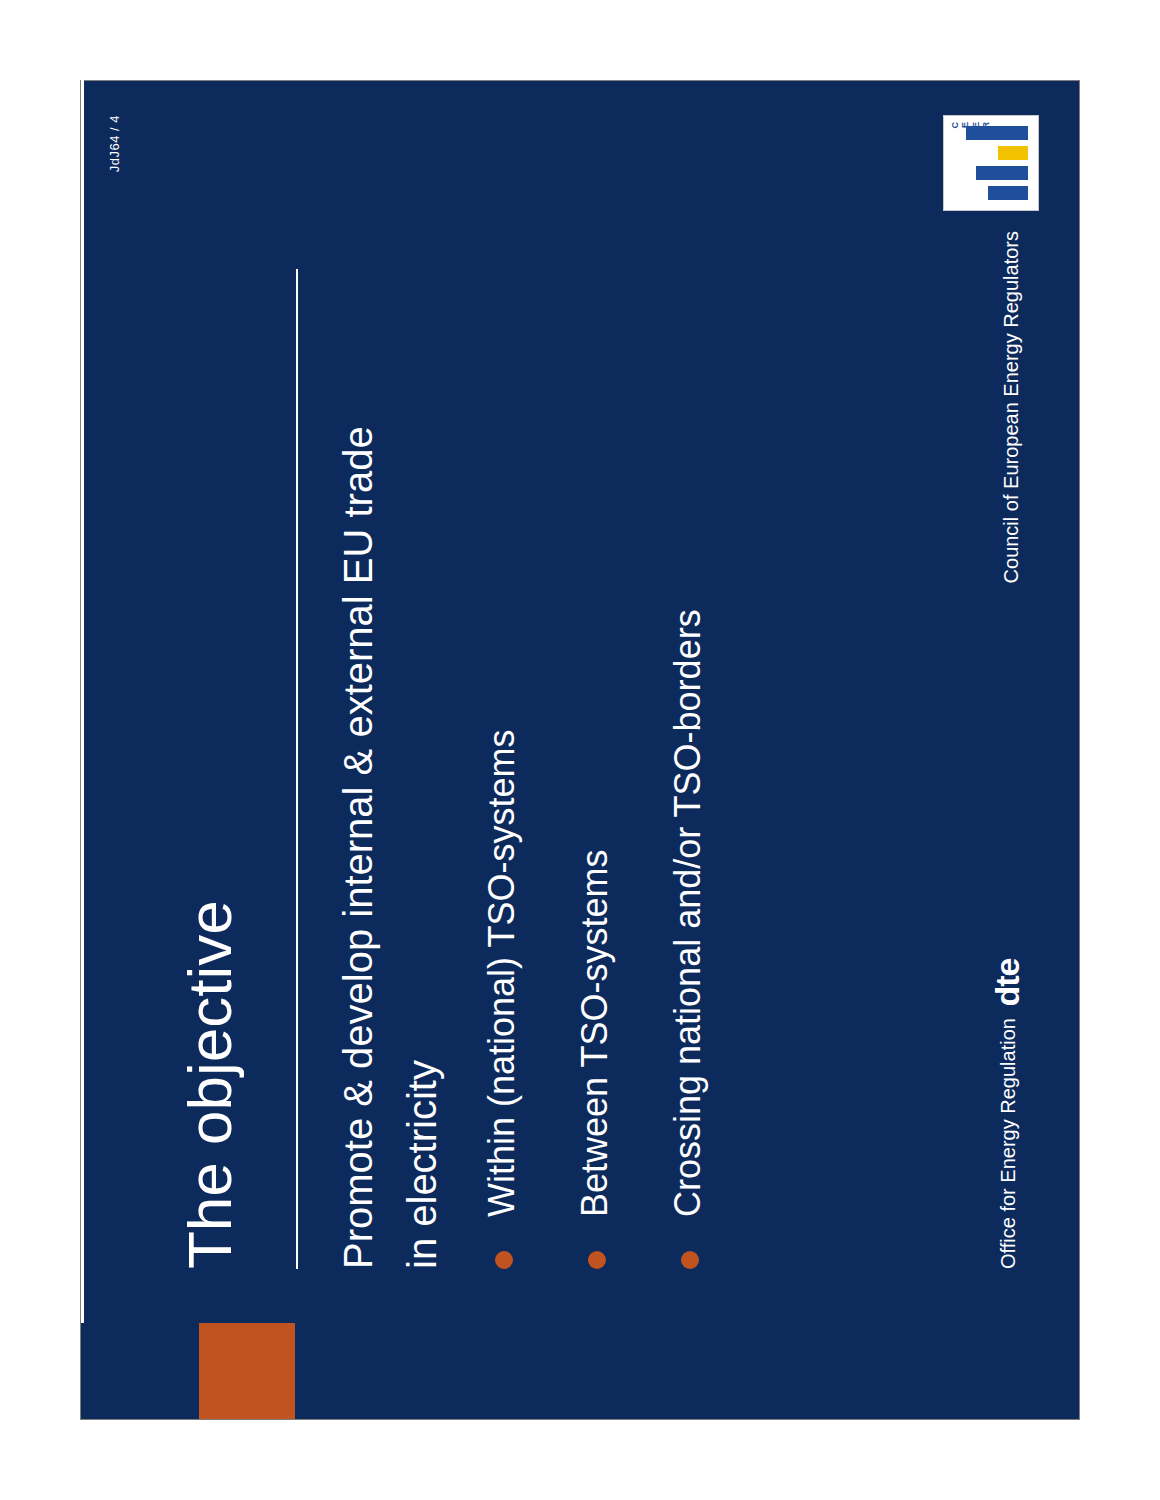JdJ64 / 4
The objective
Promote & develop internal & external EU trade
in electricity
Within (national) TSO-systems
Between TSO-systems
Crossing national and/or TSO-borders
Office for Energy Regulation dte
Council of European Energy Regulators
C
E
E
R